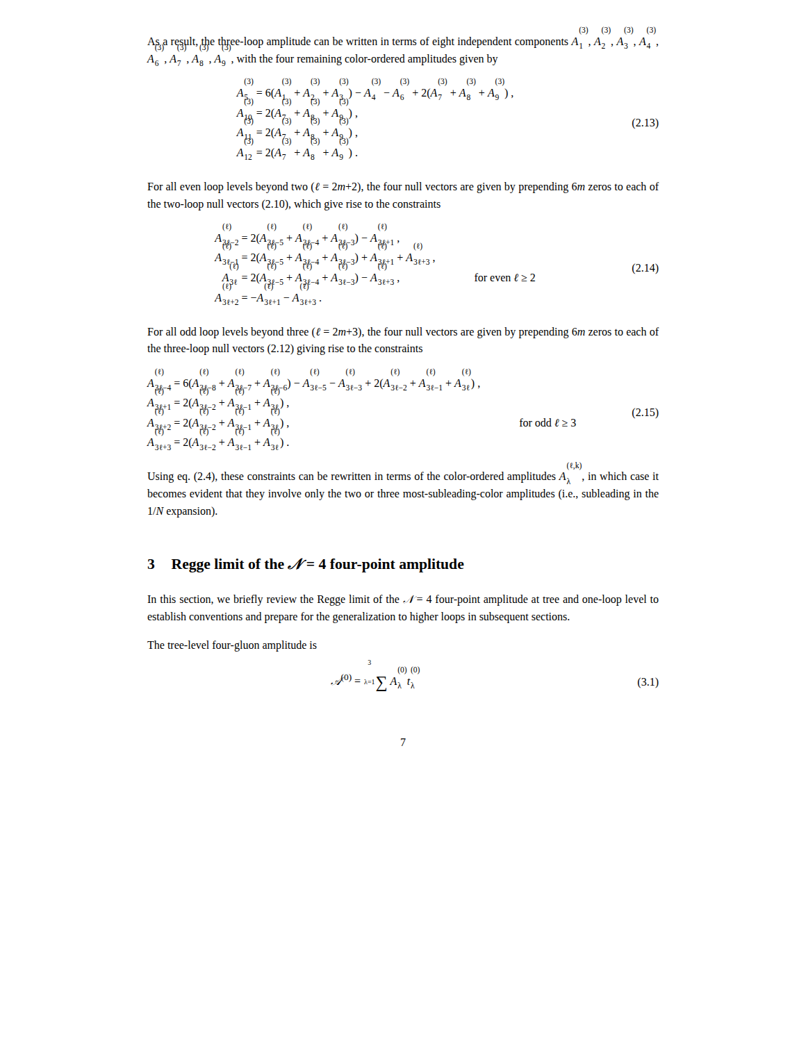As a result, the three-loop amplitude can be written in terms of eight independent components A(3) 1, A(3) 2, A(3) 3, A(3) 4, A(3) 6, A(3) 7, A(3) 8, A(3) 9, with the four remaining color-ordered amplitudes given by
A(3) 5 = 6(A(3) 1 + A(3) 2 + A(3) 3) − A(3) 4 − A(3) 6 + 2(A(3) 7 + A(3) 8 + A(3) 9) , A(3) 10 = 2(A(3) 7 + A(3) 8 + A(3) 9) , A(3) 11 = 2(A(3) 7 + A(3) 8 + A(3) 9) , A(3) 12 = 2(A(3) 7 + A(3) 8 + A(3) 9) . (2.13)
For all even loop levels beyond two (ℓ = 2m+2), the four null vectors are given by prepending 6m zeros to each of the two-loop null vectors (2.10), which give rise to the constraints
A(ℓ) 3ℓ−2 = 2(A(ℓ) 3ℓ−5 + A(ℓ) 3ℓ−4 + A(ℓ) 3ℓ−3) − A(ℓ) 3ℓ+1 , A(ℓ) 3ℓ−1 = 2(A(ℓ) 3ℓ−5 + A(ℓ) 3ℓ−4 + A(ℓ) 3ℓ−3) + A(ℓ) 3ℓ+1 + A(ℓ) 3ℓ+3 , A(ℓ) 3ℓ = 2(A(ℓ) 3ℓ−5 + A(ℓ) 3ℓ−4 + A(ℓ) 3ℓ−3) − A(ℓ) 3ℓ+3 , for even ℓ ≥ 2 A(ℓ) 3ℓ+2 = −A(ℓ) 3ℓ+1 − A(ℓ) 3ℓ+3 . (2.14)
For all odd loop levels beyond three (ℓ = 2m+3), the four null vectors are given by prepending 6m zeros to each of the three-loop null vectors (2.12) giving rise to the constraints
A(ℓ) 3ℓ−4 = 6(A(ℓ) 3ℓ−8 + A(ℓ) 3ℓ−7 + A(ℓ) 3ℓ−6) − A(ℓ) 3ℓ−5 − A(ℓ) 3ℓ−3 + 2(A(ℓ) 3ℓ−2 + A(ℓ) 3ℓ−1 + A(ℓ) 3ℓ) , A(ℓ) 3ℓ+1 = 2(A(ℓ) 3ℓ−2 + A(ℓ) 3ℓ−1 + A(ℓ) 3ℓ) , A(ℓ) 3ℓ+2 = 2(A(ℓ) 3ℓ−2 + A(ℓ) 3ℓ−1 + A(ℓ) 3ℓ) , for odd ℓ ≥ 3 A(ℓ) 3ℓ+3 = 2(A(ℓ) 3ℓ−2 + A(ℓ) 3ℓ−1 + A(ℓ) 3ℓ) . (2.15)
Using eq. (2.4), these constraints can be rewritten in terms of the color-ordered amplitudes A(ℓ,k) λ, in which case it becomes evident that they involve only the two or three most-subleading-color amplitudes (i.e., subleading in the 1/N expansion).
3 Regge limit of the 𝒩 = 4 four-point amplitude
In this section, we briefly review the Regge limit of the 𝒩 = 4 four-point amplitude at tree and one-loop level to establish conventions and prepare for the generalization to higher loops in subsequent sections.
The tree-level four-gluon amplitude is
𝒜(0) = 3 λ=1∑ A(0) λ t(0) λ (3.1)
7